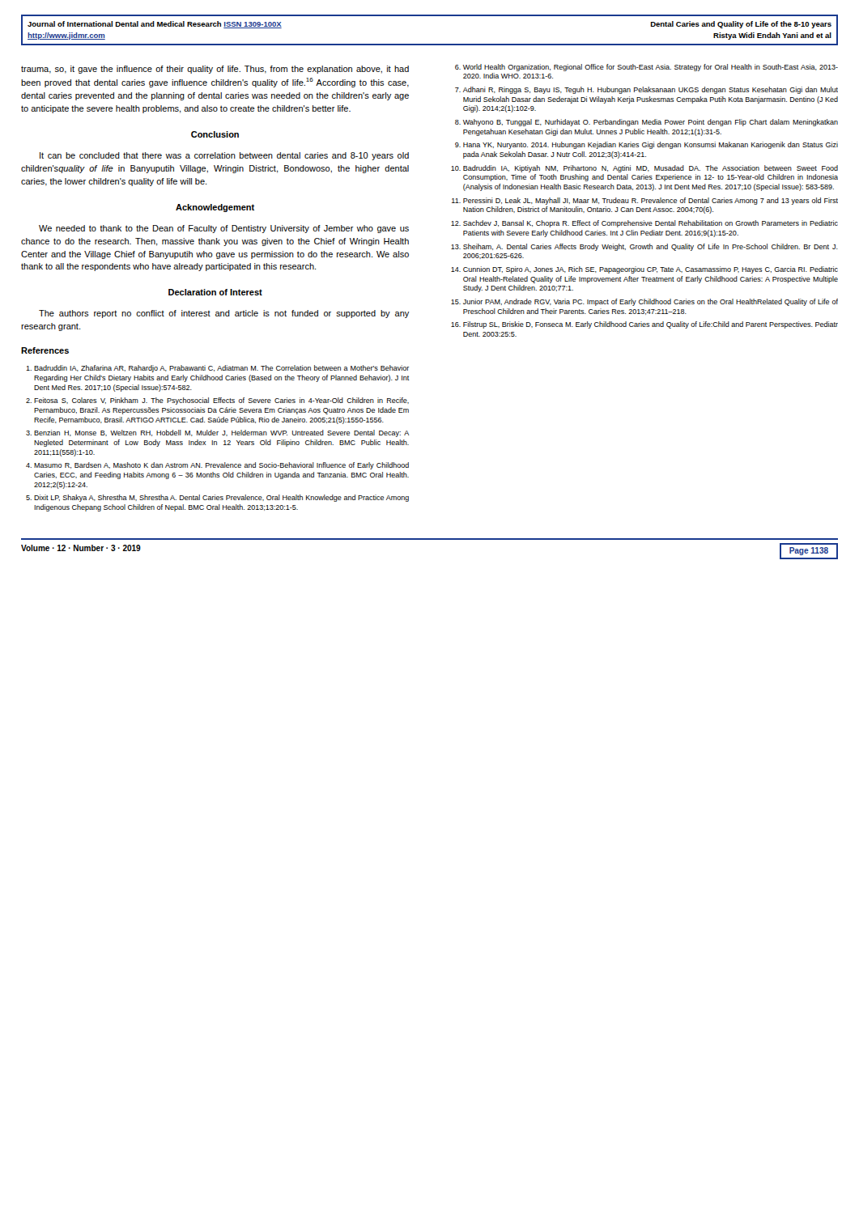Journal of International Dental and Medical Research ISSN 1309-100X
http://www.jidmr.com
Dental Caries and Quality of Life of the 8-10 years
Ristya Widi Endah Yani and et al
trauma, so, it gave the influence of their quality of life. Thus, from the explanation above, it had been proved that dental caries gave influence children's quality of life.16 According to this case, dental caries prevented and the planning of dental caries was needed on the children's early age to anticipate the severe health problems, and also to create the children's better life.
Conclusion
It can be concluded that there was a correlation between dental caries and 8-10 years old children'squality of life in Banyuputih Village, Wringin District, Bondowoso, the higher dental caries, the lower children's quality of life will be.
Acknowledgement
We needed to thank to the Dean of Faculty of Dentistry University of Jember who gave us chance to do the research. Then, massive thank you was given to the Chief of Wringin Health Center and the Village Chief of Banyuputih who gave us permission to do the research. We also thank to all the respondents who have already participated in this research.
Declaration of Interest
The authors report no conflict of interest and article is not funded or supported by any research grant.
References
Badruddin IA, Zhafarina AR, Rahardjo A, Prabawanti C, Adiatman M. The Correlation between a Mother's Behavior Regarding Her Child's Dietary Habits and Early Childhood Caries (Based on the Theory of Planned Behavior). J Int Dent Med Res. 2017;10 (Special Issue):574-582.
Feitosa S, Colares V, Pinkham J. The Psychosocial Effects of Severe Caries in 4-Year-Old Children in Recife, Pernambuco, Brazil. As Repercussões Psicossociais Da Cárie Severa Em Crianças Aos Quatro Anos De Idade Em Recife, Pernambuco, Brasil. ARTIGO ARTICLE. Cad. Saúde Pública, Rio de Janeiro. 2005;21(5):1550-1556.
Benzian H, Monse B, Weltzen RH, Hobdell M, Mulder J, Helderman WVP. Untreated Severe Dental Decay: A Negleted Determinant of Low Body Mass Index In 12 Years Old Filipino Children. BMC Public Health. 2011;11(558):1-10.
Masumo R, Bardsen A, Mashoto K dan Astrom AN. Prevalence and Socio-Behavioral Influence of Early Childhood Caries, ECC, and Feeding Habits Among 6 – 36 Months Old Children in Uganda and Tanzania. BMC Oral Health. 2012;2(5):12-24.
Dixit LP, Shakya A, Shrestha M, Shrestha A. Dental Caries Prevalence, Oral Health Knowledge and Practice Among Indigenous Chepang School Children of Nepal. BMC Oral Health. 2013;13:20:1-5.
World Health Organization, Regional Office for South-East Asia. Strategy for Oral Health in South-East Asia, 2013-2020. India WHO. 2013:1-6.
Adhani R, Ringga S, Bayu IS, Teguh H. Hubungan Pelaksanaan UKGS dengan Status Kesehatan Gigi dan Mulut Murid Sekolah Dasar dan Sederajat Di Wilayah Kerja Puskesmas Cempaka Putih Kota Banjarmasin. Dentino (J Ked Gigi). 2014;2(1):102-9.
Wahyono B, Tunggal E, Nurhidayat O. Perbandingan Media Power Point dengan Flip Chart dalam Meningkatkan Pengetahuan Kesehatan Gigi dan Mulut. Unnes J Public Health. 2012;1(1):31-5.
Hana YK, Nuryanto. 2014. Hubungan Kejadian Karies Gigi dengan Konsumsi Makanan Kariogenik dan Status Gizi pada Anak Sekolah Dasar. J Nutr Coll. 2012;3(3):414-21.
Badruddin IA, Kiptiyah NM, Prihartono N, Agtini MD, Musadad DA. The Association between Sweet Food Consumption, Time of Tooth Brushing and Dental Caries Experience in 12- to 15-Year-old Children in Indonesia (Analysis of Indonesian Health Basic Research Data, 2013). J Int Dent Med Res. 2017;10 (Special Issue): 583-589.
Peressini D, Leak JL, Mayhall JI, Maar M, Trudeau R. Prevalence of Dental Caries Among 7 and 13 years old First Nation Children, District of Manitoulin, Ontario. J Can Dent Assoc. 2004;70(6).
Sachdev J, Bansal K, Chopra R. Effect of Comprehensive Dental Rehabilitation on Growth Parameters in Pediatric Patients with Severe Early Childhood Caries. Int J Clin Pediatr Dent. 2016;9(1):15-20.
Sheiham, A. Dental Caries Affects Brody Weight, Growth and Quality Of Life In Pre-School Children. Br Dent J. 2006;201:625-626.
Cunnion DT, Spiro A, Jones JA, Rich SE, Papageorgiou CP, Tate A, Casamassimo P, Hayes C, Garcia RI. Pediatric Oral Health-Related Quality of Life Improvement After Treatment of Early Childhood Caries: A Prospective Multiple Study. J Dent Children. 2010;77:1.
Junior PAM, Andrade RGV, Varia PC. Impact of Early Childhood Caries on the Oral HealthRelated Quality of Life of Preschool Children and Their Parents. Caries Res. 2013;47:211–218.
Filstrup SL, Briskie D, Fonseca M. Early Childhood Caries and Quality of Life:Child and Parent Perspectives. Pediatr Dent. 2003:25:5.
Volume · 12 · Number · 3 · 2019
Page 1138